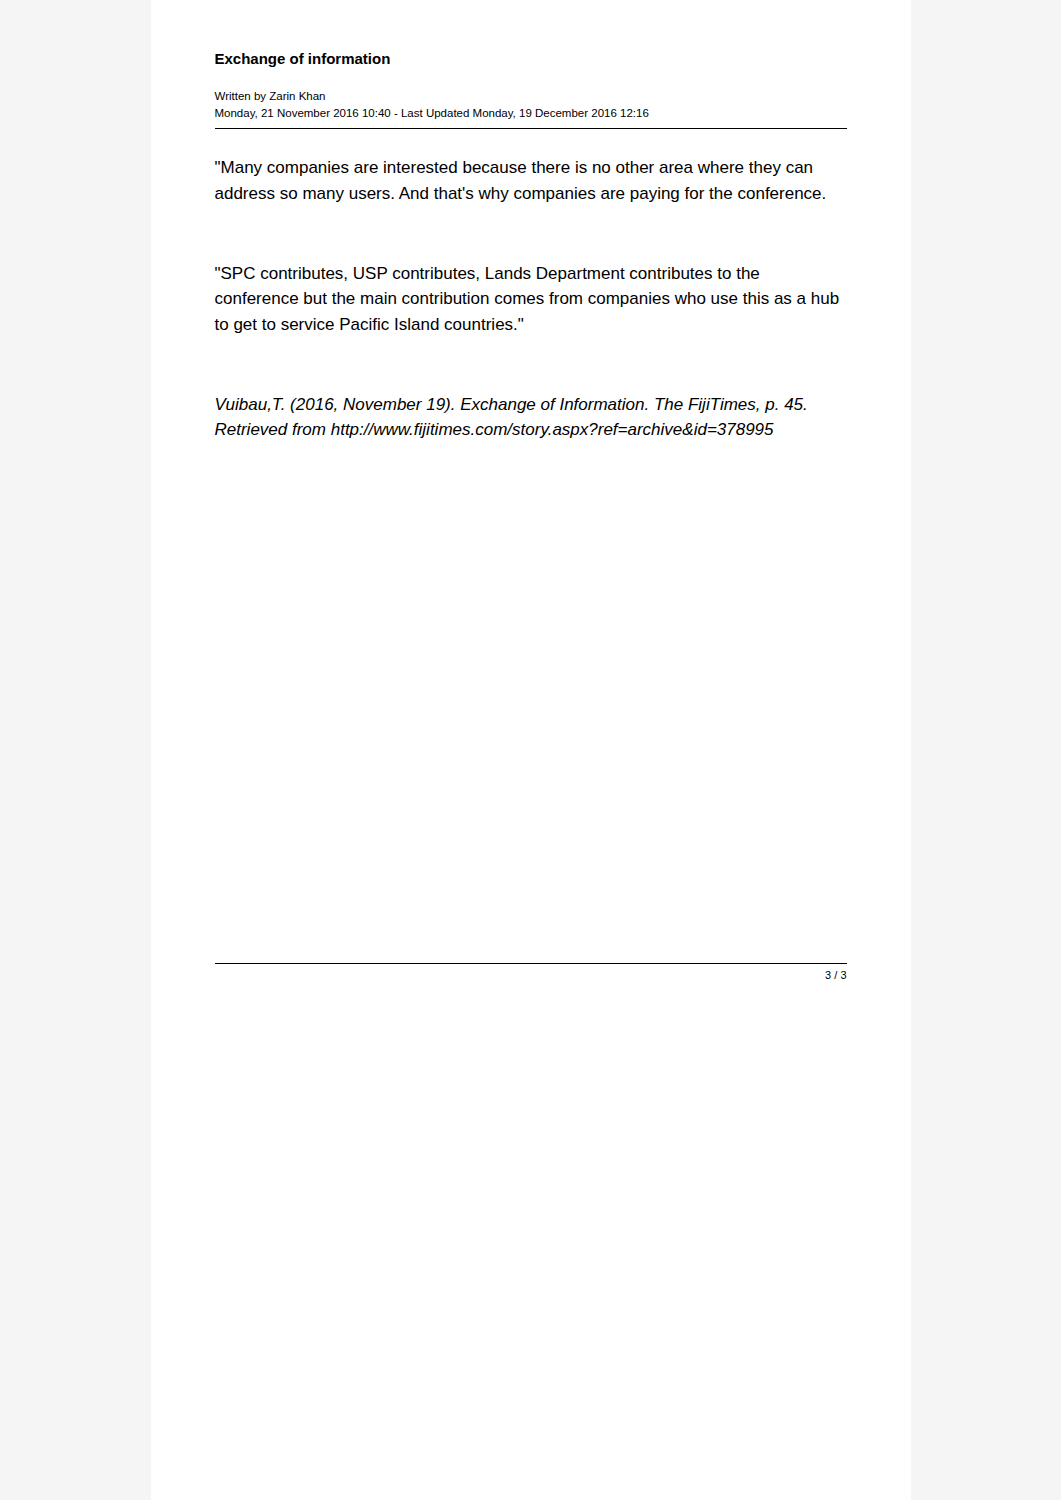Exchange of information
Written by Zarin Khan
Monday, 21 November 2016 10:40 - Last Updated Monday, 19 December 2016 12:16
"Many companies are interested because there is no other area where they can address so many users. And that's why companies are paying for the conference.
"SPC contributes, USP contributes, Lands Department contributes to the conference but the main contribution comes from companies who use this as a hub to get to service Pacific Island countries."
Vuibau,T. (2016, November 19). Exchange of Information. The FijiTimes, p. 45. Retrieved from http://www.fijitimes.com/story.aspx?ref=archive&id=378995
3 / 3